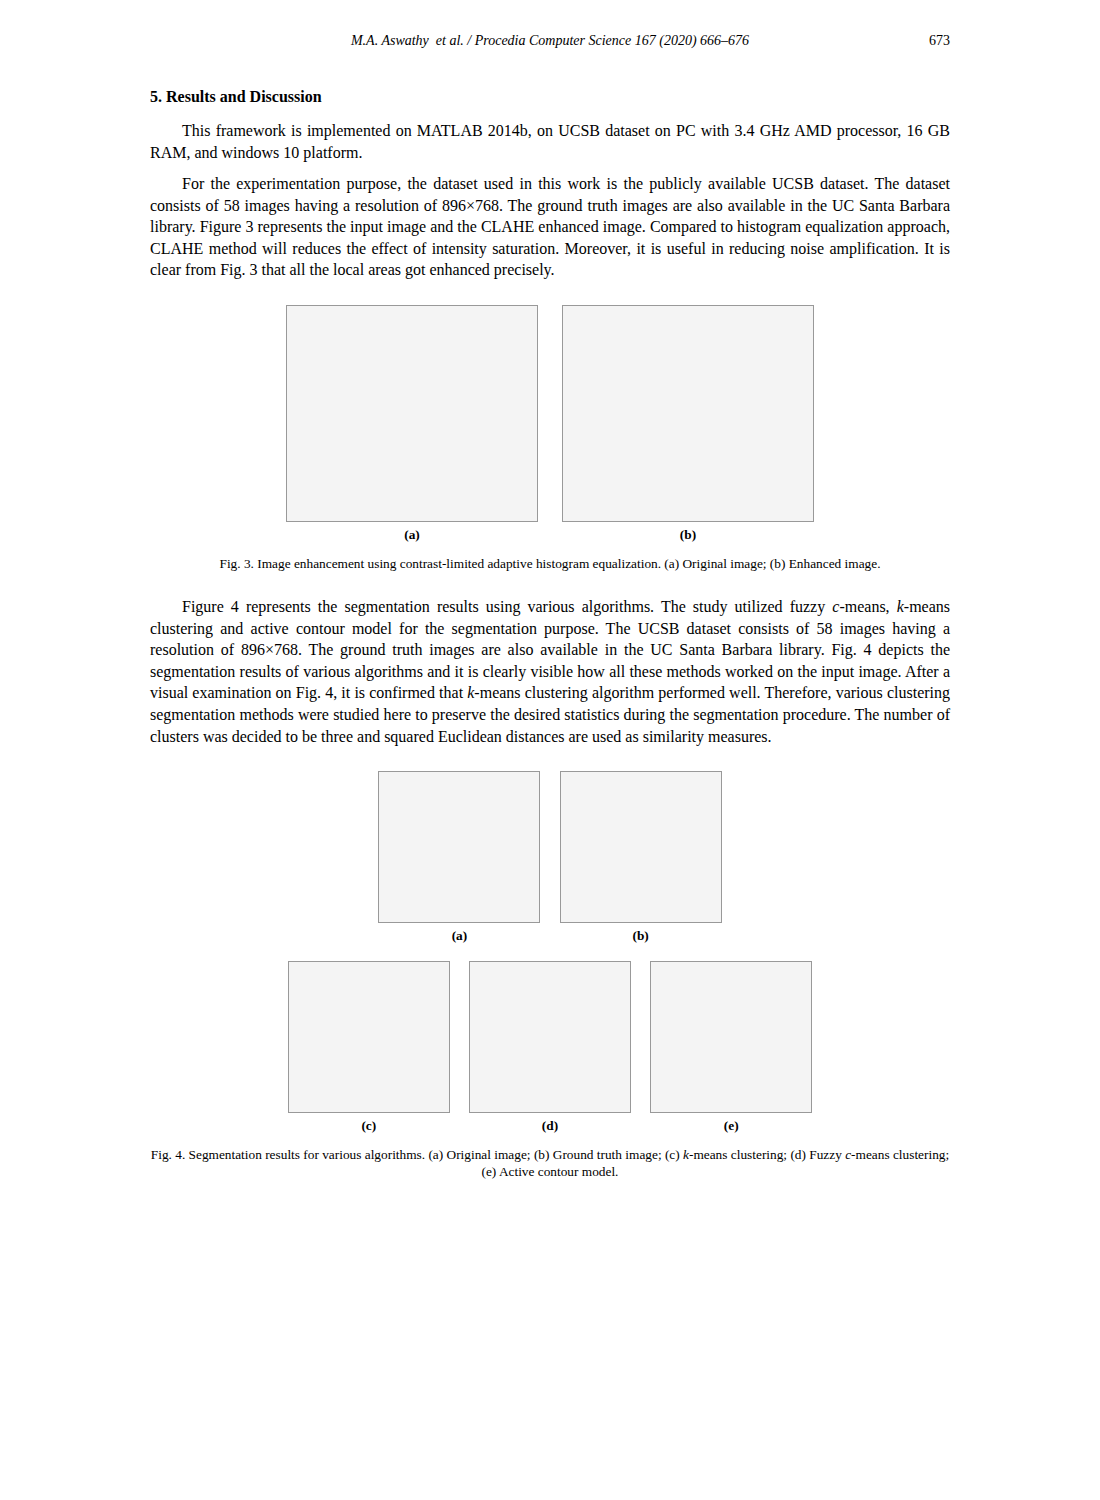M.A. Aswathy et al. / Procedia Computer Science 167 (2020) 666–676 673
5. Results and Discussion
This framework is implemented on MATLAB 2014b, on UCSB dataset on PC with 3.4 GHz AMD processor, 16 GB RAM, and windows 10 platform.
For the experimentation purpose, the dataset used in this work is the publicly available UCSB dataset. The dataset consists of 58 images having a resolution of 896×768. The ground truth images are also available in the UC Santa Barbara library. Figure 3 represents the input image and the CLAHE enhanced image. Compared to histogram equalization approach, CLAHE method will reduces the effect of intensity saturation. Moreover, it is useful in reducing noise amplification. It is clear from Fig. 3 that all the local areas got enhanced precisely.
(a)
(b)
Fig. 3. Image enhancement using contrast-limited adaptive histogram equalization. (a) Original image; (b) Enhanced image.
Figure 4 represents the segmentation results using various algorithms. The study utilized fuzzy c-means, k-means clustering and active contour model for the segmentation purpose. The UCSB dataset consists of 58 images having a resolution of 896×768. The ground truth images are also available in the UC Santa Barbara library. Fig. 4 depicts the segmentation results of various algorithms and it is clearly visible how all these methods worked on the input image. After a visual examination on Fig. 4, it is confirmed that k-means clustering algorithm performed well. Therefore, various clustering segmentation methods were studied here to preserve the desired statistics during the segmentation procedure. The number of clusters was decided to be three and squared Euclidean distances are used as similarity measures.
(a)
(b)
(c)
(d)
(e)
Fig. 4. Segmentation results for various algorithms. (a) Original image; (b) Ground truth image; (c) k-means clustering; (d) Fuzzy c-means clustering; (e) Active contour model.